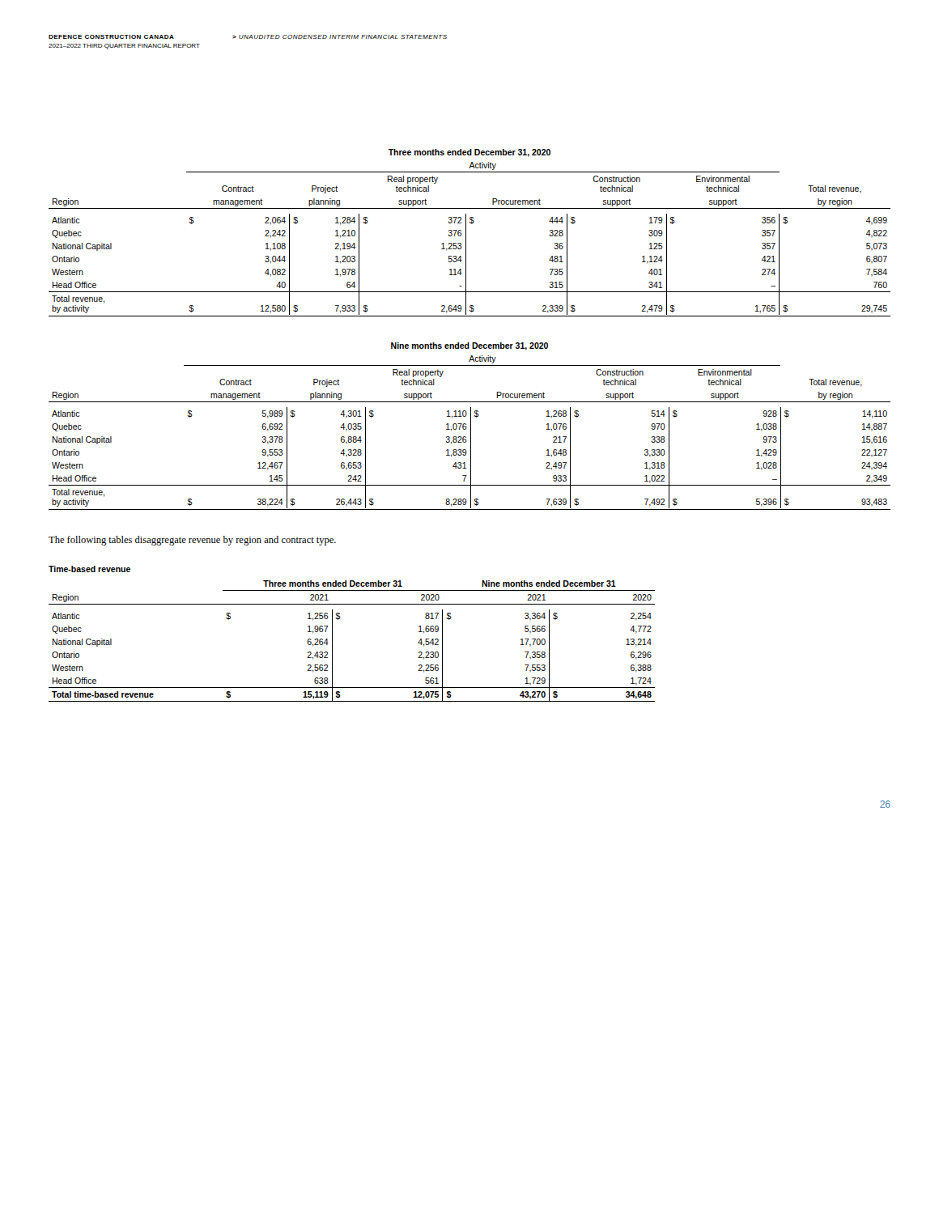DEFENCE CONSTRUCTION CANADA
2021–2022 THIRD QUARTER FINANCIAL REPORT
> UNAUDITED CONDENSED INTERIM FINANCIAL STATEMENTS
Three months ended December 31, 2020
| | Activity | |
| --- | --- | --- |
| | Contract | Project | Real property technical | | Construction technical | Environmental technical | Total revenue, |
| Region | management | planning | support | Procurement | support | support | by region |
| Atlantic | $ | 2,064 | $ | 1,284 | $ | 372 | $ | 444 | $ | 179 | $ | 356 | $ | 4,699 |
| Quebec | | 2,242 | | 1,210 | | 376 | | 328 | | 309 | | 357 | | 4,822 |
| National Capital | | 1,108 | | 2,194 | | 1,253 | | 36 | | 125 | | 357 | | 5,073 |
| Ontario | | 3,044 | | 1,203 | | 534 | | 481 | | 1,124 | | 421 | | 6,807 |
| Western | | 4,082 | | 1,978 | | 114 | | 735 | | 401 | | 274 | | 7,584 |
| Head Office | | 40 | | 64 | | - | | 315 | | 341 | | – | | 760 |
| Total revenue, by activity | $ | 12,580 | $ | 7,933 | $ | 2,649 | $ | 2,339 | $ | 2,479 | $ | 1,765 | $ | 29,745 |
Nine months ended December 31, 2020
| | Activity | |
| --- | --- | --- |
| | Contract | Project | Real property technical | | Construction technical | Environmental technical | Total revenue, |
| Region | management | planning | support | Procurement | support | support | by region |
| Atlantic | $ | 5,989 | $ | 4,301 | $ | 1,110 | $ | 1,268 | $ | 514 | $ | 928 | $ | 14,110 |
| Quebec | | 6,692 | | 4,035 | | 1,076 | | 1,076 | | 970 | | 1,038 | | 14,887 |
| National Capital | | 3,378 | | 6,884 | | 3,826 | | 217 | | 338 | | 973 | | 15,616 |
| Ontario | | 9,553 | | 4,328 | | 1,839 | | 1,648 | | 3,330 | | 1,429 | | 22,127 |
| Western | | 12,467 | | 6,653 | | 431 | | 2,497 | | 1,318 | | 1,028 | | 24,394 |
| Head Office | | 145 | | 242 | | 7 | | 933 | | 1,022 | | – | | 2,349 |
| Total revenue, by activity | $ | 38,224 | $ | 26,443 | $ | 8,289 | $ | 7,639 | $ | 7,492 | $ | 5,396 | $ | 93,483 |
The following tables disaggregate revenue by region and contract type.
Time-based revenue
| | Three months ended December 31 | Nine months ended December 31 |
| --- | --- | --- |
| Region | 2021 | 2020 | 2021 | 2020 |
| Atlantic | $ | 1,256 | $ | 817 | $ | 3,364 | $ | 2,254 |
| Quebec | | 1,967 | | 1,669 | | 5,566 | | 4,772 |
| National Capital | | 6,264 | | 4,542 | | 17,700 | | 13,214 |
| Ontario | | 2,432 | | 2,230 | | 7,358 | | 6,296 |
| Western | | 2,562 | | 2,256 | | 7,553 | | 6,388 |
| Head Office | | 638 | | 561 | | 1,729 | | 1,724 |
| Total time-based revenue | $ | 15,119 | $ | 12,075 | $ | 43,270 | $ | 34,648 |
26